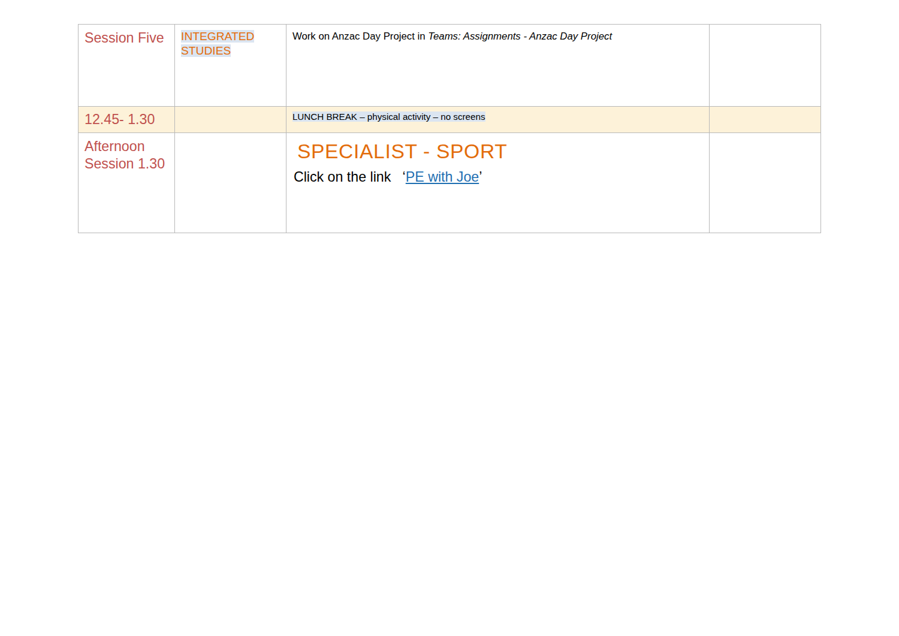| Session Five | INTEGRATED STUDIES | Work on Anzac Day Project in Teams: Assignments - Anzac Day Project | |
| 12.45- 1.30 | | LUNCH BREAK – physical activity – no screens | |
| Afternoon Session 1.30 | | SPECIALIST - SPORT Click on the link ‘ PE with Joe ’ | |